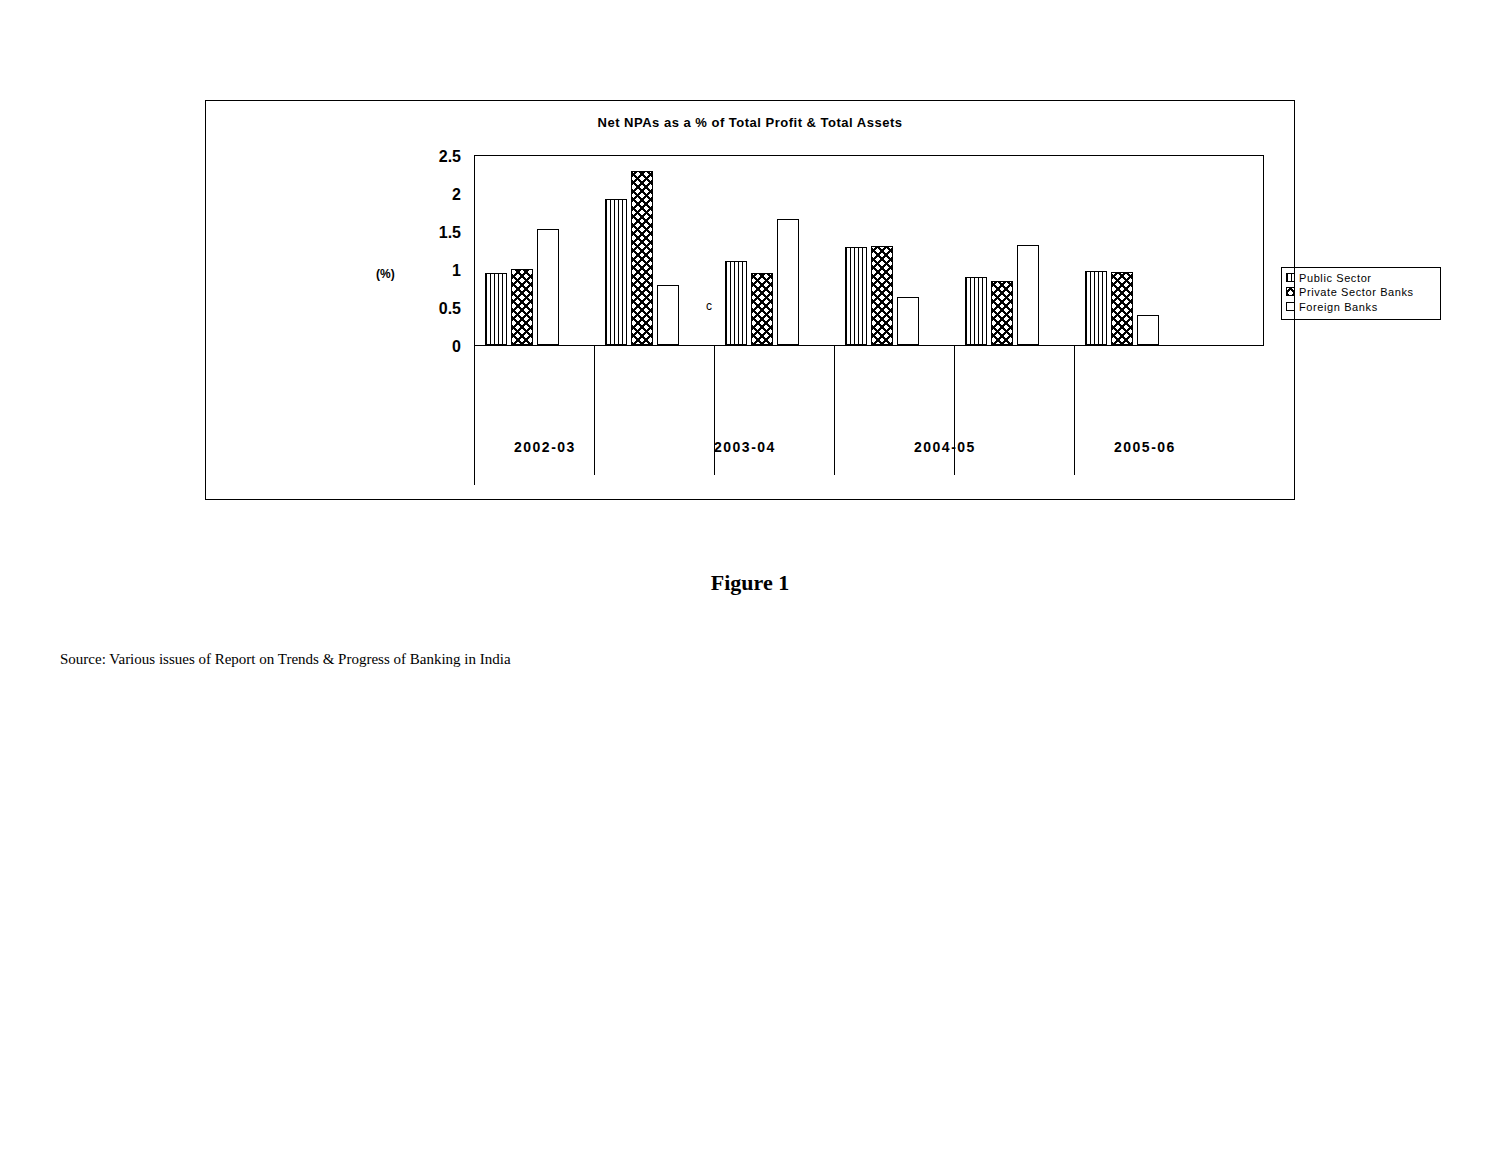Net NPAs as a % of Total Profit & Total Assets
(%)
2.5 2 1.5 1 0.5 0
c
2002-03 2003-04 2004-05 2005-06
Public Sector
Banks
Private Sector Banks
Foreign Banks
Figure 1
Source: Various issues of Report on Trends & Progress of Banking in India